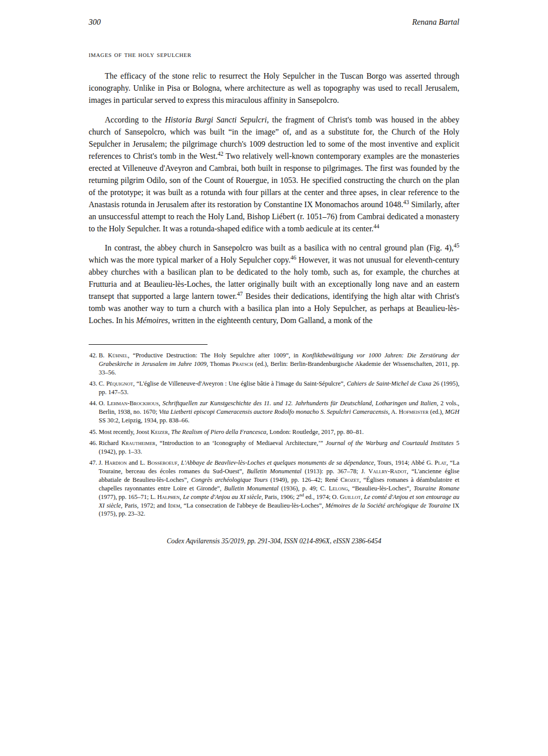300 Renana Bartal
Images of the Holy Sepulcher
The efficacy of the stone relic to resurrect the Holy Sepulcher in the Tuscan Borgo was asserted through iconography. Unlike in Pisa or Bologna, where architecture as well as topography was used to recall Jerusalem, images in particular served to express this miraculous affinity in Sansepolcro.
According to the Historia Burgi Sancti Sepulcri, the fragment of Christ's tomb was housed in the abbey church of Sansepolcro, which was built “in the image” of, and as a substitute for, the Church of the Holy Sepulcher in Jerusalem; the pilgrimage church's 1009 destruction led to some of the most inventive and explicit references to Christ's tomb in the West.42 Two relatively well-known contemporary examples are the monasteries erected at Villeneuve d'Aveyron and Cambrai, both built in response to pilgrimages. The first was founded by the returning pilgrim Odilo, son of the Count of Rouergue, in 1053. He specified constructing the church on the plan of the prototype; it was built as a rotunda with four pillars at the center and three apses, in clear reference to the Anastasis rotunda in Jerusalem after its restoration by Constantine IX Monomachos around 1048.43 Similarly, after an unsuccessful attempt to reach the Holy Land, Bishop Liébert (r. 1051–76) from Cambrai dedicated a monastery to the Holy Sepulcher. It was a rotunda-shaped edifice with a tomb aedicule at its center.44
In contrast, the abbey church in Sansepolcro was built as a basilica with no central ground plan (Fig. 4),45 which was the more typical marker of a Holy Sepulcher copy.46 However, it was not unusual for eleventh-century abbey churches with a basilican plan to be dedicated to the holy tomb, such as, for example, the churches at Frutturia and at Beaulieu-lès-Loches, the latter originally built with an exceptionally long nave and an eastern transept that supported a large lantern tower.47 Besides their dedications, identifying the high altar with Christ's tomb was another way to turn a church with a basilica plan into a Holy Sepulcher, as perhaps at Beaulieu-lès-Loches. In his Mémoires, written in the eighteenth century, Dom Galland, a monk of the
B. Kühnel, “Productive Destruction: The Holy Sepulchre after 1009”, in Konfliktbewältigung vor 1000 Jahren: Die Zerstörung der Grabeskirche in Jerusalem im Jahre 1009, Thomas Pratsch (ed.), Berlin: Berlin-Brandenburgische Akademie der Wissenschaften, 2011, pp. 33–56.
C. Péquignot, “L'église de Villeneuve-d'Aveyron : Une église bâtie à l'image du Saint-Sépulcre”, Cahiers de Saint-Michel de Cuxa 26 (1995), pp. 147–53.
O. Lehman-Brockhous, Schriftquellen zur Kunstgeschichte des 11. und 12. Jahrhunderts für Deutschland, Lotharingen und Italien, 2 vols., Berlin, 1938, no. 1670; Vita Lietberti episcopi Cameracensis auctore Rodolfo monacho S. Sepulchri Cameracensis, A. Hofmeister (ed.), MGH SS 30:2, Leipzig, 1934, pp. 838–66.
Most recently, Joost Keizer, The Realism of Piero della Francesca, London: Routledge, 2017, pp. 80–81.
Richard Krautheimer, “Introduction to an ‘Iconography of Mediaeval Architecture,’” Journal of the Warburg and Courtauld Institutes 5 (1942), pp. 1–33.
J. Hardion and L. Bosseboeuf, L'Abbaye de Beavliev-lès-Loches et quelques monuments de sa dépendance, Tours, 1914; Abbé G. Plat, “La Touraine, berceau des écoles romanes du Sud-Ouest”, Bulletin Monumental (1913): pp. 367–78; J. Vallry-Radot, “L'ancienne église abbatiale de Beaulieu-lès-Loches”, Congrès archéologique Tours (1949), pp. 126–42; René Crozet, “Églises romanes à déambulatoire et chapelles rayonnantes entre Loire et Gironde”, Bulletin Monumental (1936), p. 49; C. Lelong, “Beaulieu-lès-Loches”, Touraine Romane (1977), pp. 165–71; L. Halphen, Le compte d'Anjou au XI siècle, Paris, 1906; 2nd ed., 1974; O. Guillot, Le comté d'Anjou et son entourage au XI siècle, Paris, 1972; and Idem, “La consecration de l'abbeye de Beaulieu-lès-Loches”, Mémoires de la Société archéogique de Touraine IX (1975), pp. 23–32.
Codex Aqvilarensis 35/2019, pp. 291-304, ISSN 0214-896X, eISSN 2386-6454